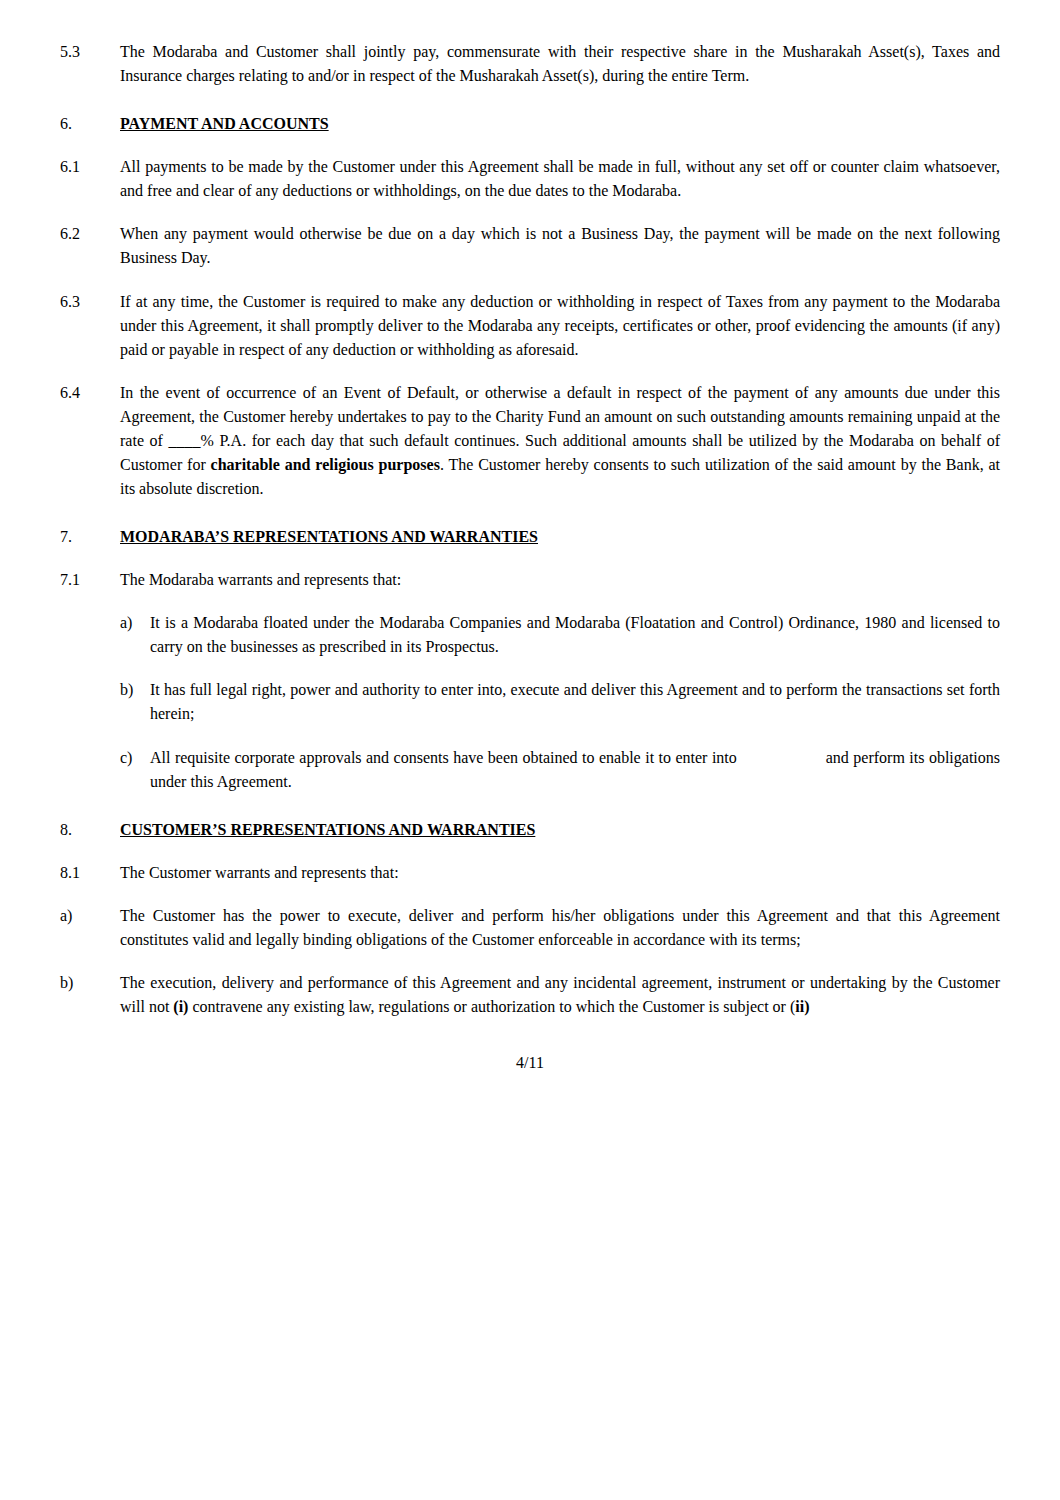5.3
The Modaraba and Customer shall jointly pay, commensurate with their respective share in the Musharakah Asset(s), Taxes and Insurance charges relating to and/or in respect of the Musharakah Asset(s), during the entire Term.
6.
PAYMENT AND ACCOUNTS
6.1
All payments to be made by the Customer under this Agreement shall be made in full, without any set off or counter claim whatsoever, and free and clear of any deductions or withholdings, on the due dates to the Modaraba.
6.2
When any payment would otherwise be due on a day which is not a Business Day, the payment will be made on the next following Business Day.
6.3
If at any time, the Customer is required to make any deduction or withholding in respect of Taxes from any payment to the Modaraba under this Agreement, it shall promptly deliver to the Modaraba any receipts, certificates or other, proof evidencing the amounts (if any) paid or payable in respect of any deduction or withholding as aforesaid.
6.4
In the event of occurrence of an Event of Default, or otherwise a default in respect of the payment of any amounts due under this Agreement, the Customer hereby undertakes to pay to the Charity Fund an amount on such outstanding amounts remaining unpaid at the rate of ____% P.A. for each day that such default continues. Such additional amounts shall be utilized by the Modaraba on behalf of Customer for charitable and religious purposes. The Customer hereby consents to such utilization of the said amount by the Bank, at its absolute discretion.
7.
MODARABA’S REPRESENTATIONS AND WARRANTIES
7.1
The Modaraba warrants and represents that:
a)
It is a Modaraba floated under the Modaraba Companies and Modaraba (Floatation and Control) Ordinance, 1980 and licensed to carry on the businesses as prescribed in its Prospectus.
b)
It has full legal right, power and authority to enter into, execute and deliver this Agreement and to perform the transactions set forth herein;
c)
All requisite corporate approvals and consents have been obtained to enable it to enter into and perform its obligations under this Agreement.
8.
CUSTOMER’S REPRESENTATIONS AND WARRANTIES
8.1
The Customer warrants and represents that:
a)
The Customer has the power to execute, deliver and perform his/her obligations under this Agreement and that this Agreement constitutes valid and legally binding obligations of the Customer enforceable in accordance with its terms;
b)
The execution, delivery and performance of this Agreement and any incidental agreement, instrument or undertaking by the Customer will not (i) contravene any existing law, regulations or authorization to which the Customer is subject or (ii)
4/11